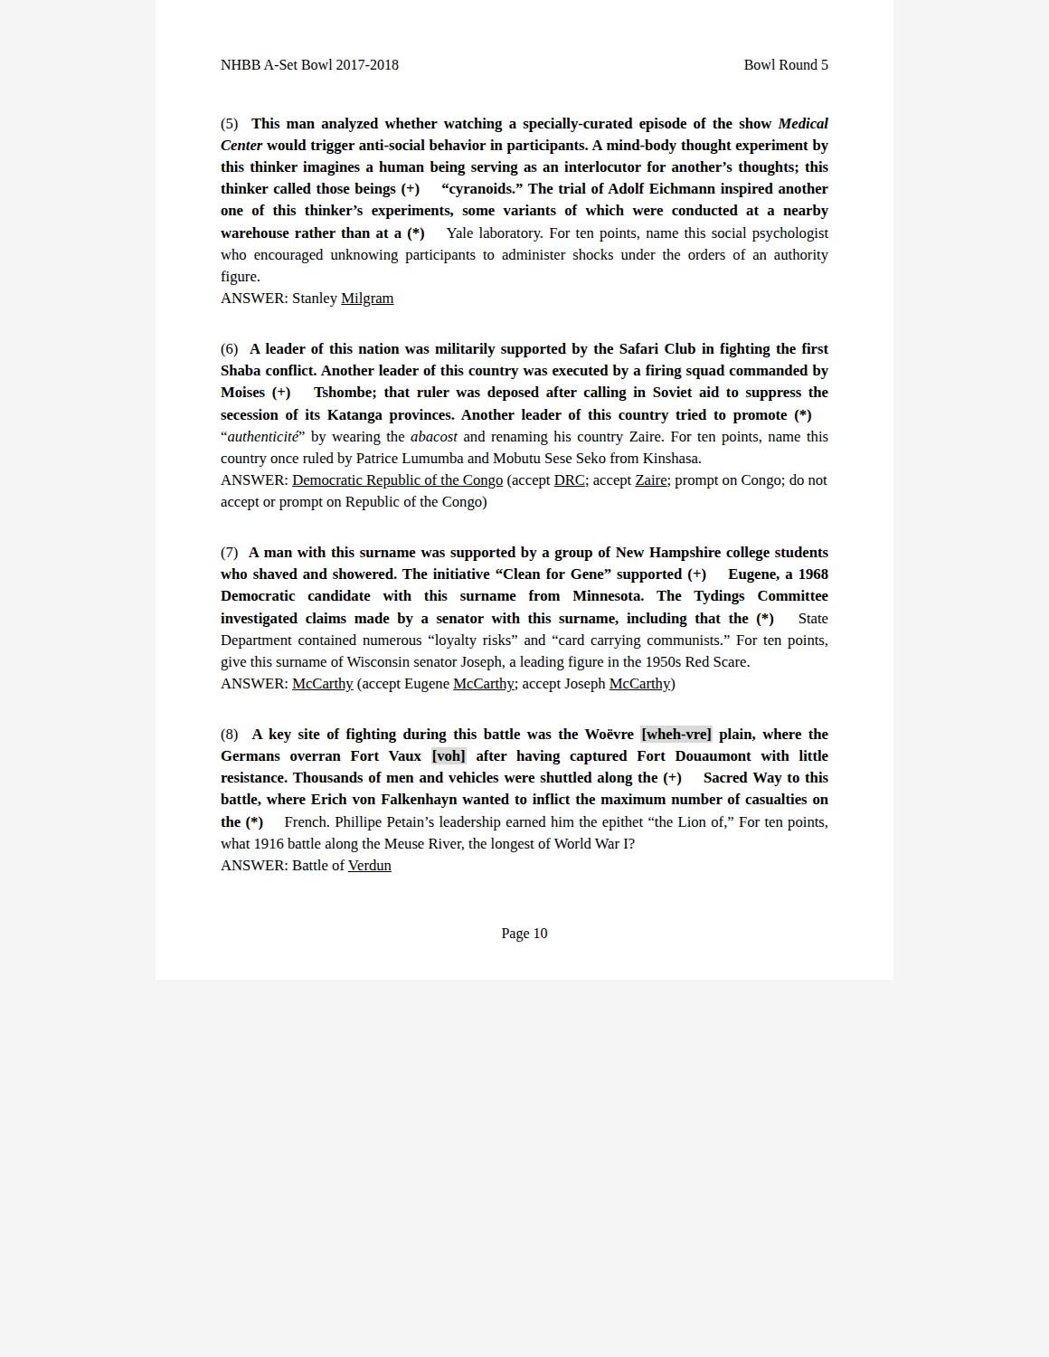NHBB A-Set Bowl 2017-2018 Bowl Round 5
(5) This man analyzed whether watching a specially-curated episode of the show Medical Center would trigger anti-social behavior in participants. A mind-body thought experiment by this thinker imagines a human being serving as an interlocutor for another’s thoughts; this thinker called those beings (+) “cyranoids.” The trial of Adolf Eichmann inspired another one of this thinker’s experiments, some variants of which were conducted at a nearby warehouse rather than at a (*) Yale laboratory. For ten points, name this social psychologist who encouraged unknowing participants to administer shocks under the orders of an authority figure.
ANSWER: Stanley Milgram
(6) A leader of this nation was militarily supported by the Safari Club in fighting the first Shaba conflict. Another leader of this country was executed by a firing squad commanded by Moises (+) Tshombe; that ruler was deposed after calling in Soviet aid to suppress the secession of its Katanga provinces. Another leader of this country tried to promote (*) “authenticité” by wearing the abacost and renaming his country Zaire. For ten points, name this country once ruled by Patrice Lumumba and Mobutu Sese Seko from Kinshasa.
ANSWER: Democratic Republic of the Congo (accept DRC; accept Zaire; prompt on Congo; do not accept or prompt on Republic of the Congo)
(7) A man with this surname was supported by a group of New Hampshire college students who shaved and showered. The initiative “Clean for Gene” supported (+) Eugene, a 1968 Democratic candidate with this surname from Minnesota. The Tydings Committee investigated claims made by a senator with this surname, including that the (*) State Department contained numerous “loyalty risks” and “card carrying communists.” For ten points, give this surname of Wisconsin senator Joseph, a leading figure in the 1950s Red Scare.
ANSWER: McCarthy (accept Eugene McCarthy; accept Joseph McCarthy)
(8) A key site of fighting during this battle was the Woëvre [wheh-vre] plain, where the Germans overran Fort Vaux [voh] after having captured Fort Douaumont with little resistance. Thousands of men and vehicles were shuttled along the (+) Sacred Way to this battle, where Erich von Falkenhayn wanted to inflict the maximum number of casualties on the (*) French. Phillipe Petain’s leadership earned him the epithet “the Lion of,” For ten points, what 1916 battle along the Meuse River, the longest of World War I?
ANSWER: Battle of Verdun
Page 10